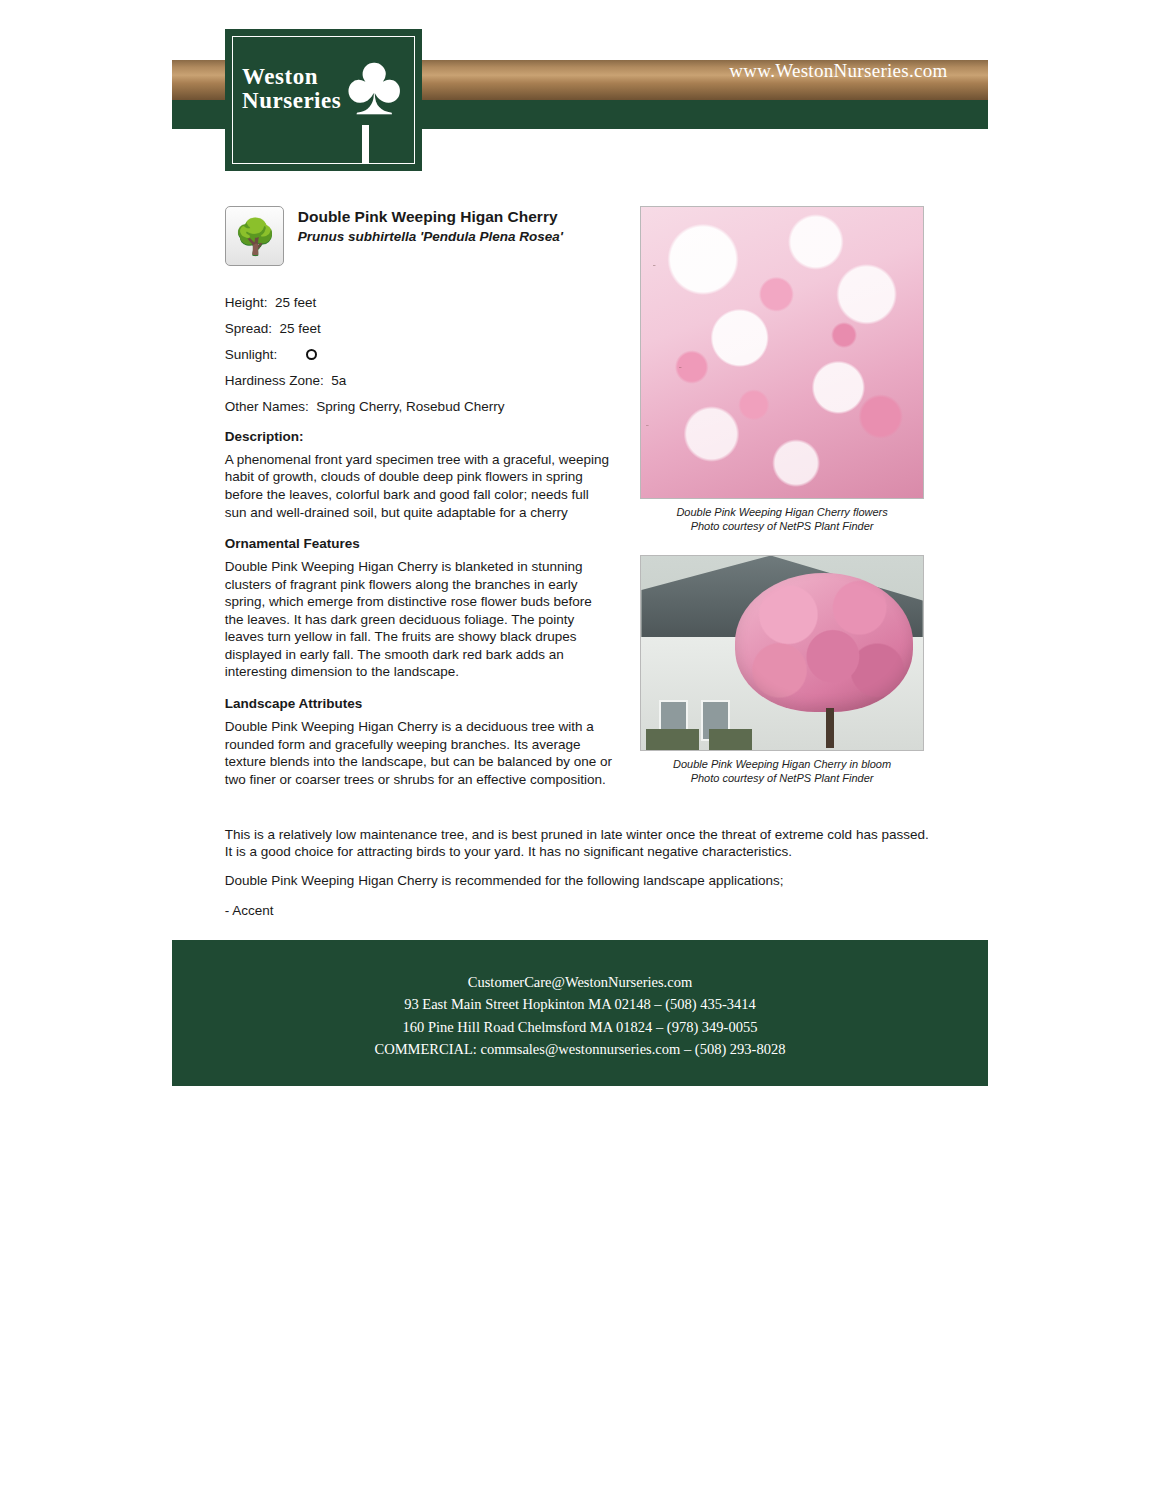www.WestonNurseries.com
♣
Weston
Nurseries
🌳
Double Pink Weeping Higan Cherry
Prunus subhirtella 'Pendula Plena Rosea'
Height: 25 feet
Spread: 25 feet
Sunlight:
Hardiness Zone: 5a
Other Names: Spring Cherry, Rosebud Cherry
Description:
A phenomenal front yard specimen tree with a graceful, weeping habit of growth, clouds of double deep pink flowers in spring before the leaves, colorful bark and good fall color; needs full sun and well-drained soil, but quite adaptable for a cherry
Ornamental Features
Double Pink Weeping Higan Cherry is blanketed in stunning clusters of fragrant pink flowers along the branches in early spring, which emerge from distinctive rose flower buds before the leaves. It has dark green deciduous foliage. The pointy leaves turn yellow in fall. The fruits are showy black drupes displayed in early fall. The smooth dark red bark adds an interesting dimension to the landscape.
Landscape Attributes
Double Pink Weeping Higan Cherry is a deciduous tree with a rounded form and gracefully weeping branches. Its average texture blends into the landscape, but can be balanced by one or two finer or coarser trees or shrubs for an effective composition.
Double Pink Weeping Higan Cherry flowers
Photo courtesy of NetPS Plant Finder
Double Pink Weeping Higan Cherry in bloom
Photo courtesy of NetPS Plant Finder
This is a relatively low maintenance tree, and is best pruned in late winter once the threat of extreme cold has passed. It is a good choice for attracting birds to your yard. It has no significant negative characteristics.
Double Pink Weeping Higan Cherry is recommended for the following landscape applications;
- Accent
CustomerCare@WestonNurseries.com
93 East Main Street Hopkinton MA 02148 – (508) 435-3414
160 Pine Hill Road Chelmsford MA 01824 – (978) 349-0055
COMMERCIAL: commsales@westonnurseries.com – (508) 293-8028